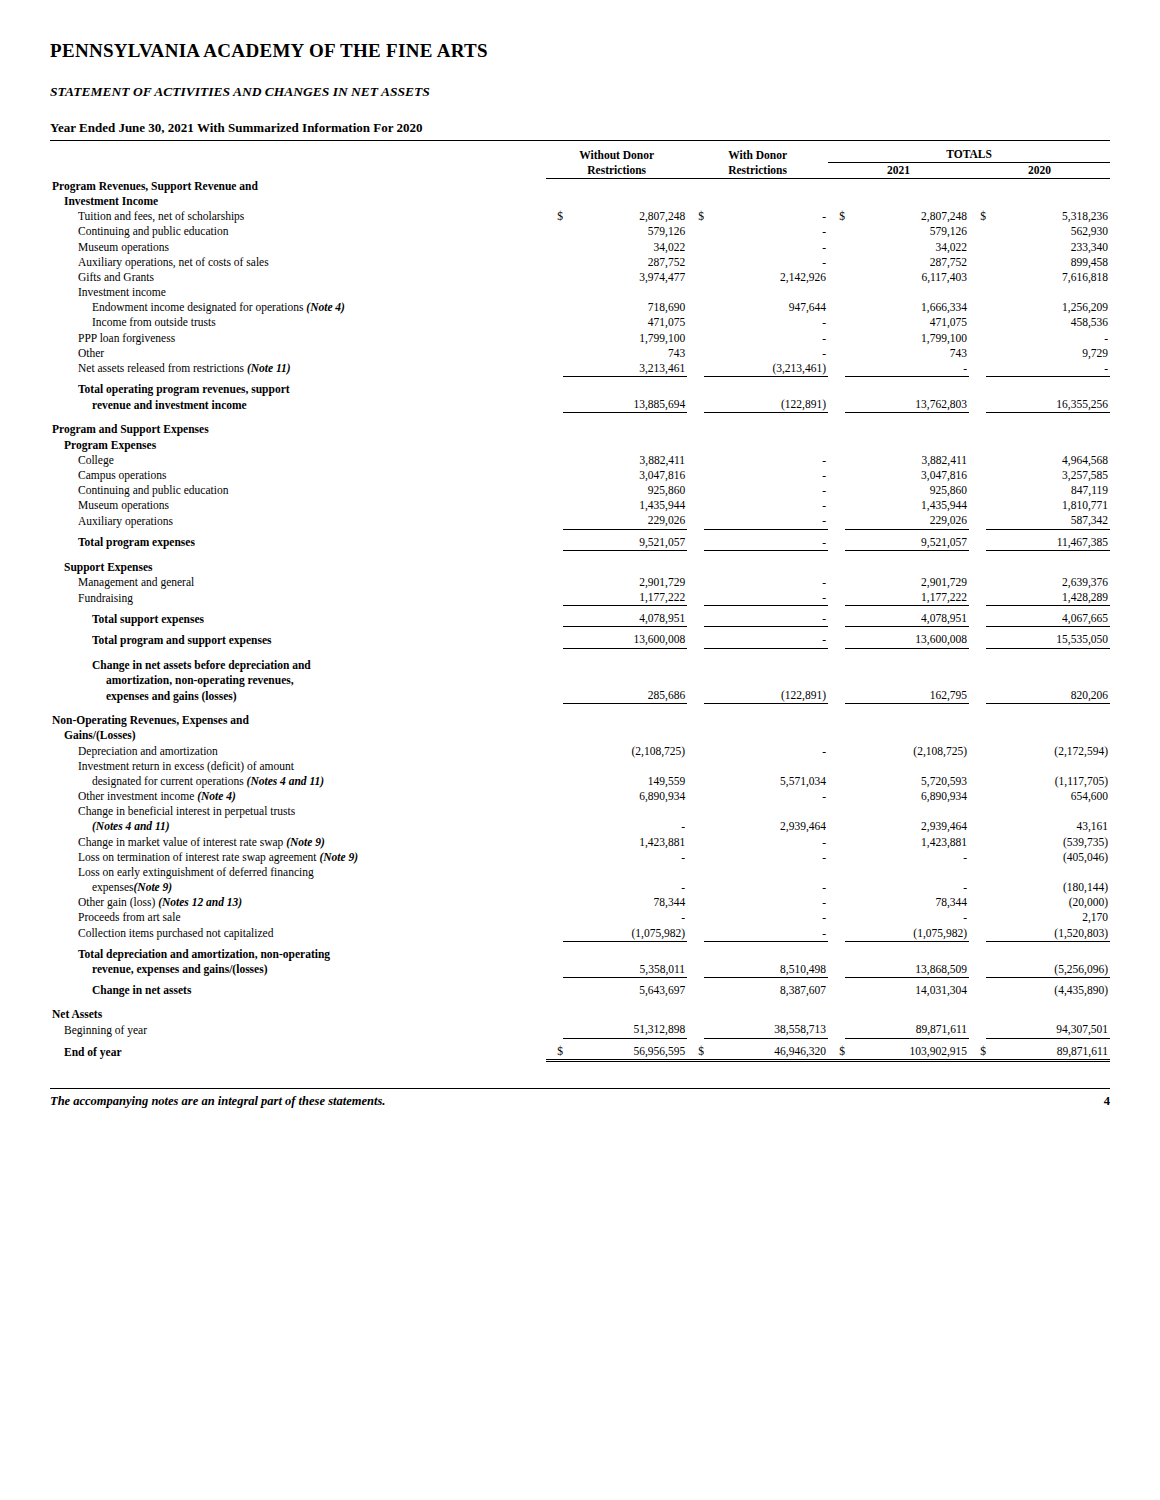PENNSYLVANIA ACADEMY OF THE FINE ARTS
STATEMENT OF ACTIVITIES AND CHANGES IN NET ASSETS
Year Ended June 30, 2021 With Summarized Information For 2020
| | Without Donor | With Donor | TOTALS |
| --- | --- | --- | --- |
| | Restrictions | Restrictions | 2021 | 2020 |
| Program Revenues, Support Revenue and | |
| Investment Income | |
| Tuition and fees, net of scholarships | $ | 2,807,248 | $ | - | $ | 2,807,248 | $ | 5,318,236 |
| Continuing and public education | | 579,126 | | - | | 579,126 | | 562,930 |
| Museum operations | | 34,022 | | - | | 34,022 | | 233,340 |
| Auxiliary operations, net of costs of sales | | 287,752 | | - | | 287,752 | | 899,458 |
| Gifts and Grants | | 3,974,477 | | 2,142,926 | | 6,117,403 | | 7,616,818 |
| Investment income | |
| Endowment income designated for operations (Note 4) | | 718,690 | | 947,644 | | 1,666,334 | | 1,256,209 |
| Income from outside trusts | | 471,075 | | - | | 471,075 | | 458,536 |
| PPP loan forgiveness | | 1,799,100 | | - | | 1,799,100 | | - |
| Other | | 743 | | - | | 743 | | 9,729 |
| Net assets released from restrictions (Note 11) | | 3,213,461 | | (3,213,461) | | - | | - |
| Total operating program revenues, support | |
| revenue and investment income | | 13,885,694 | | (122,891) | | 13,762,803 | | 16,355,256 |
| Program and Support Expenses | |
| Program Expenses | |
| College | | 3,882,411 | | - | | 3,882,411 | | 4,964,568 |
| Campus operations | | 3,047,816 | | - | | 3,047,816 | | 3,257,585 |
| Continuing and public education | | 925,860 | | - | | 925,860 | | 847,119 |
| Museum operations | | 1,435,944 | | - | | 1,435,944 | | 1,810,771 |
| Auxiliary operations | | 229,026 | | - | | 229,026 | | 587,342 |
| Total program expenses | | 9,521,057 | | - | | 9,521,057 | | 11,467,385 |
| Support Expenses | |
| Management and general | | 2,901,729 | | - | | 2,901,729 | | 2,639,376 |
| Fundraising | | 1,177,222 | | - | | 1,177,222 | | 1,428,289 |
| Total support expenses | | 4,078,951 | | - | | 4,078,951 | | 4,067,665 |
| Total program and support expenses | | 13,600,008 | | - | | 13,600,008 | | 15,535,050 |
| Change in net assets before depreciation and | |
| amortization, non-operating revenues, | |
| expenses and gains (losses) | | 285,686 | | (122,891) | | 162,795 | | 820,206 |
| Non-Operating Revenues, Expenses and | |
| Gains/(Losses) | |
| Depreciation and amortization | | (2,108,725) | | - | | (2,108,725) | | (2,172,594) |
| Investment return in excess (deficit) of amount | |
| designated for current operations (Notes 4 and 11) | | 149,559 | | 5,571,034 | | 5,720,593 | | (1,117,705) |
| Other investment income (Note 4) | | 6,890,934 | | - | | 6,890,934 | | 654,600 |
| Change in beneficial interest in perpetual trusts | |
| (Notes 4 and 11) | | - | | 2,939,464 | | 2,939,464 | | 43,161 |
| Change in market value of interest rate swap (Note 9) | | 1,423,881 | | - | | 1,423,881 | | (539,735) |
| Loss on termination of interest rate swap agreement (Note 9) | | - | | - | | - | | (405,046) |
| Loss on early extinguishment of deferred financing | |
| expenses (Note 9) | | - | | - | | - | | (180,144) |
| Other gain (loss) (Notes 12 and 13) | | 78,344 | | - | | 78,344 | | (20,000) |
| Proceeds from art sale | | - | | - | | - | | 2,170 |
| Collection items purchased not capitalized | | (1,075,982) | | - | | (1,075,982) | | (1,520,803) |
| Total depreciation and amortization, non-operating | |
| revenue, expenses and gains/(losses) | | 5,358,011 | | 8,510,498 | | 13,868,509 | | (5,256,096) |
| Change in net assets | | 5,643,697 | | 8,387,607 | | 14,031,304 | | (4,435,890) |
| Net Assets | |
| Beginning of year | | 51,312,898 | | 38,558,713 | | 89,871,611 | | 94,307,501 |
| End of year | $ | 56,956,595 | $ | 46,946,320 | $ | 103,902,915 | $ | 89,871,611 |
The accompanying notes are an integral part of these statements. 4